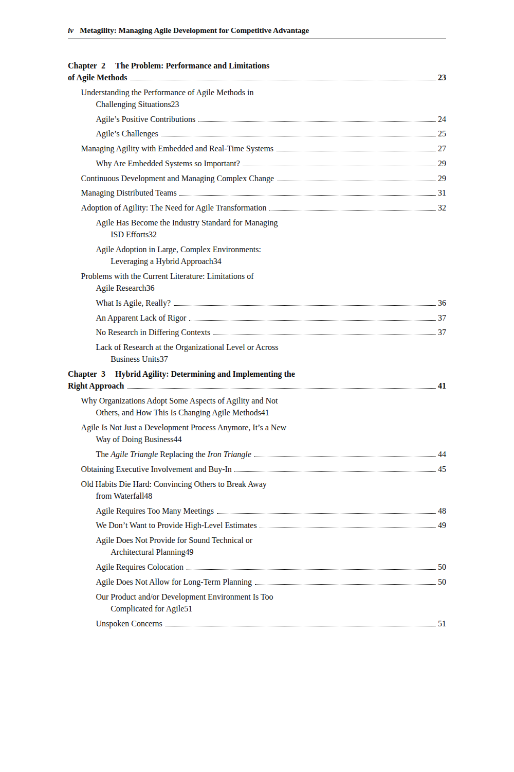iv Metagility: Managing Agile Development for Competitive Advantage
Chapter 2 The Problem: Performance and Limitations
of Agile Methods 23
Understanding the Performance of Agile Methods in
Challenging Situations 23
Agile’s Positive Contributions 24
Agile’s Challenges 25
Managing Agility with Embedded and Real-Time Systems 27
Why Are Embedded Systems so Important? 29
Continuous Development and Managing Complex Change 29
Managing Distributed Teams 31
Adoption of Agility: The Need for Agile Transformation 32
Agile Has Become the Industry Standard for Managing
ISD Efforts 32
Agile Adoption in Large, Complex Environments:
Leveraging a Hybrid Approach 34
Problems with the Current Literature: Limitations of
Agile Research 36
What Is Agile, Really? 36
An Apparent Lack of Rigor 37
No Research in Differing Contexts 37
Lack of Research at the Organizational Level or Across
Business Units 37
Chapter 3 Hybrid Agility: Determining and Implementing the
Right Approach 41
Why Organizations Adopt Some Aspects of Agility and Not
Others, and How This Is Changing Agile Methods 41
Agile Is Not Just a Development Process Anymore, It’s a New
Way of Doing Business 44
The Agile Triangle Replacing the Iron Triangle 44
Obtaining Executive Involvement and Buy-In 45
Old Habits Die Hard: Convincing Others to Break Away
from Waterfall 48
Agile Requires Too Many Meetings 48
We Don’t Want to Provide High-Level Estimates 49
Agile Does Not Provide for Sound Technical or
Architectural Planning 49
Agile Requires Colocation 50
Agile Does Not Allow for Long-Term Planning 50
Our Product and/or Development Environment Is Too
Complicated for Agile 51
Unspoken Concerns 51